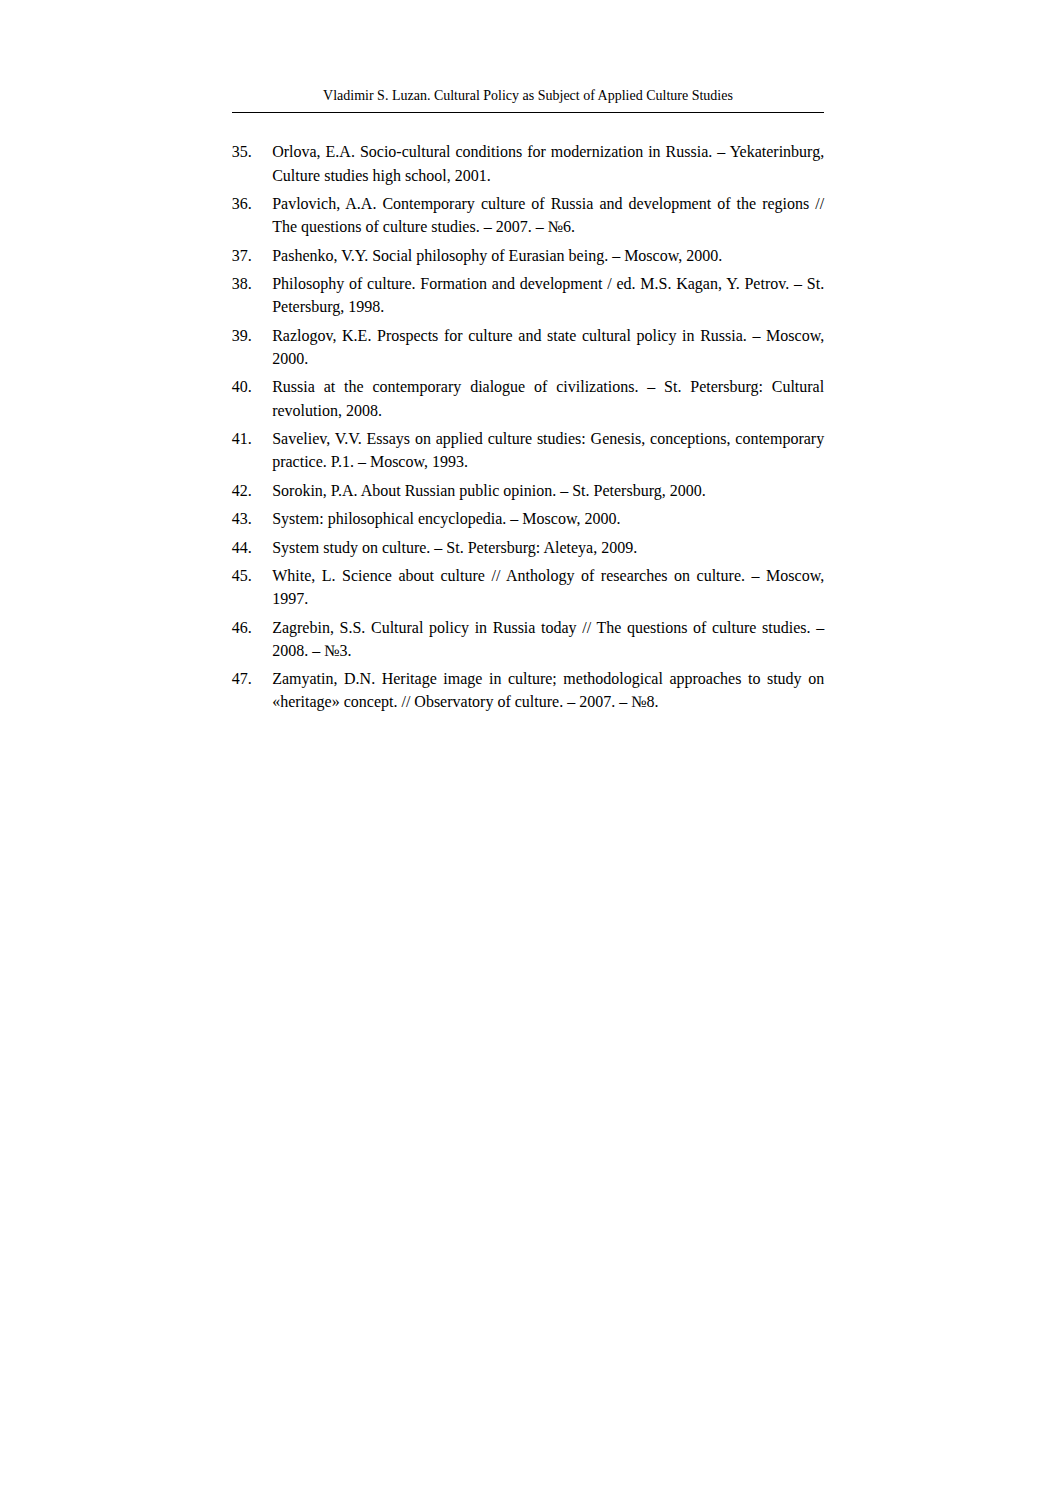Vladimir S. Luzan. Cultural Policy as Subject of Applied Culture Studies
Orlova, E.A. Socio-cultural conditions for modernization in Russia. – Yekaterinburg, Culture studies high school, 2001.
Pavlovich, A.A. Contemporary culture of Russia and development of the regions // The questions of culture studies. – 2007. – №6.
Pashenko, V.Y. Social philosophy of Eurasian being. – Moscow, 2000.
Philosophy of culture. Formation and development / ed. M.S. Kagan, Y. Petrov. – St. Petersburg, 1998.
Razlogov, K.E. Prospects for culture and state cultural policy in Russia. – Moscow, 2000.
Russia at the contemporary dialogue of civilizations. – St. Petersburg: Cultural revolution, 2008.
Saveliev, V.V. Essays on applied culture studies: Genesis, conceptions, contemporary practice. P.1. – Moscow, 1993.
Sorokin, P.A. About Russian public opinion. – St. Petersburg, 2000.
System: philosophical encyclopedia. – Moscow, 2000.
System study on culture. – St. Petersburg: Aleteya, 2009.
White, L. Science about culture // Anthology of researches on culture. – Moscow, 1997.
Zagrebin, S.S. Cultural policy in Russia today // The questions of culture studies. – 2008. – №3.
Zamyatin, D.N. Heritage image in culture; methodological approaches to study on «heritage» concept. // Observatory of culture. – 2007. – №8.